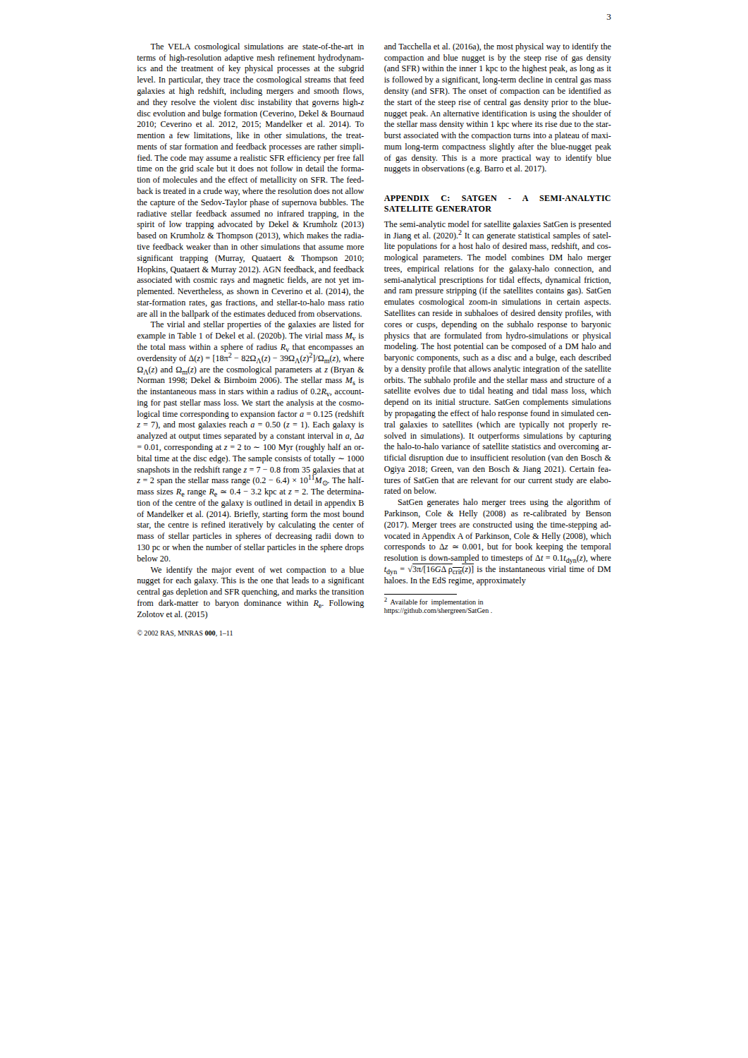3
The VELA cosmological simulations are state-of-the-art in terms of high-resolution adaptive mesh refinement hydrodynamics and the treatment of key physical processes at the subgrid level. In particular, they trace the cosmological streams that feed galaxies at high redshift, including mergers and smooth flows, and they resolve the violent disc instability that governs high-z disc evolution and bulge formation (Ceverino, Dekel & Bournaud 2010; Ceverino et al. 2012, 2015; Mandelker et al. 2014). To mention a few limitations, like in other simulations, the treatments of star formation and feedback processes are rather simplified. The code may assume a realistic SFR efficiency per free fall time on the grid scale but it does not follow in detail the formation of molecules and the effect of metallicity on SFR. The feedback is treated in a crude way, where the resolution does not allow the capture of the Sedov-Taylor phase of supernova bubbles. The radiative stellar feedback assumed no infrared trapping, in the spirit of low trapping advocated by Dekel & Krumholz (2013) based on Krumholz & Thompson (2013), which makes the radiative feedback weaker than in other simulations that assume more significant trapping (Murray, Quataert & Thompson 2010; Hopkins, Quataert & Murray 2012). AGN feedback, and feedback associated with cosmic rays and magnetic fields, are not yet implemented. Nevertheless, as shown in Ceverino et al. (2014), the star-formation rates, gas fractions, and stellar-to-halo mass ratio are all in the ballpark of the estimates deduced from observations.
The virial and stellar properties of the galaxies are listed for example in Table 1 of Dekel et al. (2020b). The virial mass Mv is the total mass within a sphere of radius Rv that encompasses an overdensity of Δ(z) = [18π2 − 82ΩΛ(z) − 39ΩΛ(z)2]/Ωm(z), where ΩΛ(z) and Ωm(z) are the cosmological parameters at z (Bryan & Norman 1998; Dekel & Birnboim 2006). The stellar mass Ms is the instantaneous mass in stars within a radius of 0.2Rv, accounting for past stellar mass loss. We start the analysis at the cosmological time corresponding to expansion factor a = 0.125 (redshift z = 7), and most galaxies reach a = 0.50 (z = 1). Each galaxy is analyzed at output times separated by a constant interval in a, Δa = 0.01, corresponding at z = 2 to ∼ 100 Myr (roughly half an orbital time at the disc edge). The sample consists of totally ∼ 1000 snapshots in the redshift range z = 7 − 0.8 from 35 galaxies that at z = 2 span the stellar mass range (0.2 − 6.4) × 1011M⊙. The half-mass sizes Re range Re ≃ 0.4 − 3.2 kpc at z = 2. The determination of the centre of the galaxy is outlined in detail in appendix B of Mandelker et al. (2014). Briefly, starting form the most bound star, the centre is refined iteratively by calculating the center of mass of stellar particles in spheres of decreasing radii down to 130 pc or when the number of stellar particles in the sphere drops below 20.
We identify the major event of wet compaction to a blue nugget for each galaxy. This is the one that leads to a significant central gas depletion and SFR quenching, and marks the transition from dark-matter to baryon dominance within Re. Following Zolotov et al. (2015)
and Tacchella et al. (2016a), the most physical way to identify the compaction and blue nugget is by the steep rise of gas density (and SFR) within the inner 1 kpc to the highest peak, as long as it is followed by a significant, long-term decline in central gas mass density (and SFR). The onset of compaction can be identified as the start of the steep rise of central gas density prior to the blue-nugget peak. An alternative identification is using the shoulder of the stellar mass density within 1 kpc where its rise due to the starburst associated with the compaction turns into a plateau of maximum long-term compactness slightly after the blue-nugget peak of gas density. This is a more practical way to identify blue nuggets in observations (e.g. Barro et al. 2017).
Appendix C: SatGen - a semi-analytic satellite generator
The semi-analytic model for satellite galaxies SatGen is presented in Jiang et al. (2020).2 It can generate statistical samples of satellite populations for a host halo of desired mass, redshift, and cosmological parameters. The model combines DM halo merger trees, empirical relations for the galaxy-halo connection, and semi-analytical prescriptions for tidal effects, dynamical friction, and ram pressure stripping (if the satellites contains gas). SatGen emulates cosmological zoom-in simulations in certain aspects. Satellites can reside in subhaloes of desired density profiles, with cores or cusps, depending on the subhalo response to baryonic physics that are formulated from hydro-simulations or physical modeling. The host potential can be composed of a DM halo and baryonic components, such as a disc and a bulge, each described by a density profile that allows analytic integration of the satellite orbits. The subhalo profile and the stellar mass and structure of a satellite evolves due to tidal heating and tidal mass loss, which depend on its initial structure. SatGen complements simulations by propagating the effect of halo response found in simulated central galaxies to satellites (which are typically not properly resolved in simulations). It outperforms simulations by capturing the halo-to-halo variance of satellite statistics and overcoming artificial disruption due to insufficient resolution (van den Bosch & Ogiya 2018; Green, van den Bosch & Jiang 2021). Certain features of SatGen that are relevant for our current study are elaborated on below.
SatGen generates halo merger trees using the algorithm of Parkinson, Cole & Helly (2008) as re-calibrated by Benson (2017). Merger trees are constructed using the time-stepping advocated in Appendix A of Parkinson, Cole & Helly (2008), which corresponds to Δz ≃ 0.001, but for book keeping the temporal resolution is down-sampled to timesteps of Δt = 0.1tdyn(z), where tdyn = √3π/[16GΔ ρcrit(z)] is the instantaneous virial time of DM haloes. In the EdS regime, approximately
2 Available for implementation in
https://github.com/shergreen/SatGen .
© 2002 RAS, MNRAS 000, 1–11